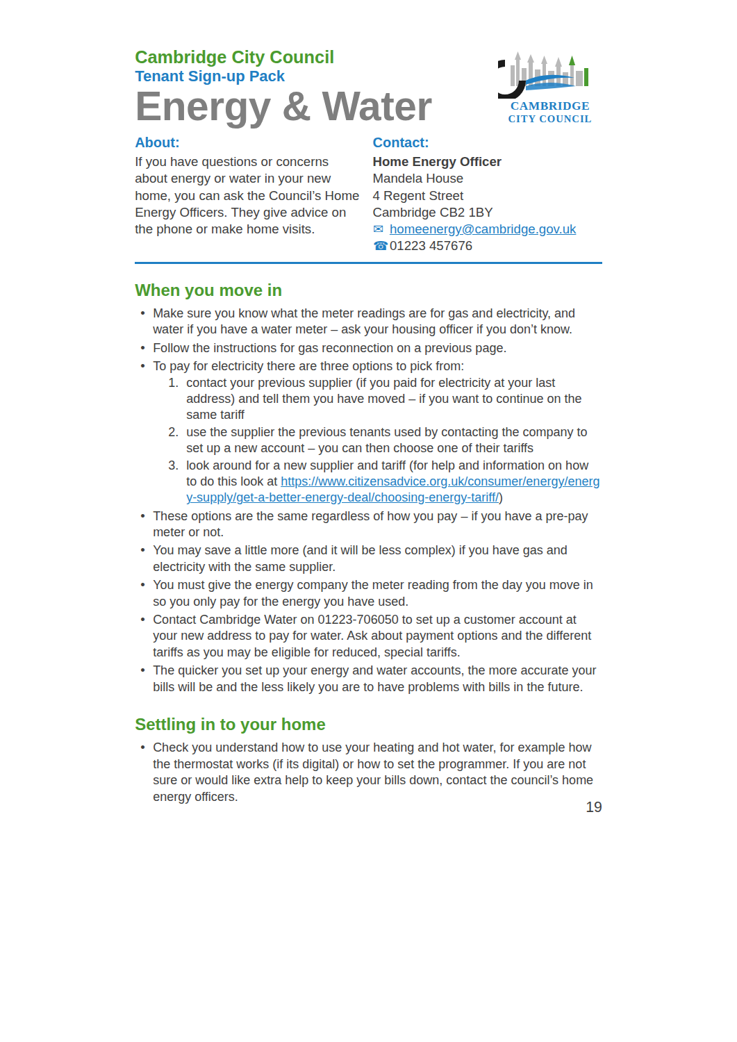CAMBRIDGE
CITY COUNCIL
Cambridge City Council
Tenant Sign-up Pack
Energy & Water
About:
If you have questions or concerns about energy or water in your new home, you can ask the Council’s Home Energy Officers. They give advice on the phone or make home visits.
Contact:
Home Energy Officer
Mandela House
4 Regent Street
Cambridge CB2 1BY
✉homeenergy@cambridge.gov.uk
☎01223 457676
When you move in
Make sure you know what the meter readings are for gas and electricity, and water if you have a water meter – ask your housing officer if you don’t know.
Follow the instructions for gas reconnection on a previous page.
To pay for electricity there are three options to pick from:
contact your previous supplier (if you paid for electricity at your last address) and tell them you have moved – if you want to continue on the same tariff
use the supplier the previous tenants used by contacting the company to set up a new account – you can then choose one of their tariffs
look around for a new supplier and tariff (for help and information on how to do this look at https://www.citizensadvice.org.uk/consumer/energy/energy-supply/get-a-better-energy-deal/choosing-energy-tariff/)
These options are the same regardless of how you pay – if you have a pre-pay meter or not.
You may save a little more (and it will be less complex) if you have gas and electricity with the same supplier.
You must give the energy company the meter reading from the day you move in so you only pay for the energy you have used.
Contact Cambridge Water on 01223-706050 to set up a customer account at your new address to pay for water. Ask about payment options and the different tariffs as you may be eligible for reduced, special tariffs.
The quicker you set up your energy and water accounts, the more accurate your bills will be and the less likely you are to have problems with bills in the future.
Settling in to your home
Check you understand how to use your heating and hot water, for example how the thermostat works (if its digital) or how to set the programmer. If you are not sure or would like extra help to keep your bills down, contact the council’s home energy officers.
19